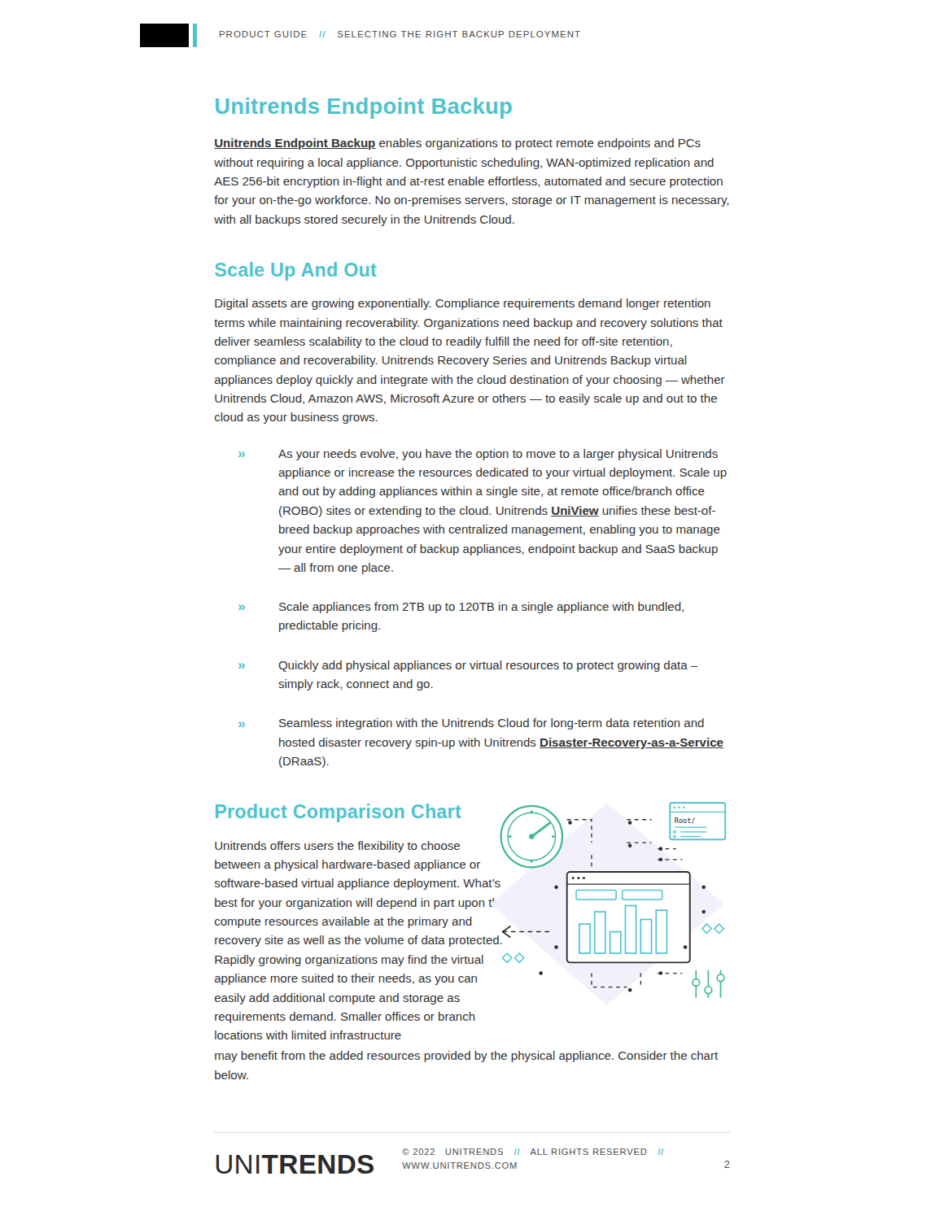Product Guide // Selecting the Right Backup Deployment
Unitrends Endpoint Backup
Unitrends Endpoint Backup enables organizations to protect remote endpoints and PCs without requiring a local appliance. Opportunistic scheduling, WAN-optimized replication and AES 256-bit encryption in-flight and at-rest enable effortless, automated and secure protection for your on-the-go workforce. No on-premises servers, storage or IT management is necessary, with all backups stored securely in the Unitrends Cloud.
Scale Up And Out
Digital assets are growing exponentially. Compliance requirements demand longer retention terms while maintaining recoverability. Organizations need backup and recovery solutions that deliver seamless scalability to the cloud to readily fulfill the need for off-site retention, compliance and recoverability. Unitrends Recovery Series and Unitrends Backup virtual appliances deploy quickly and integrate with the cloud destination of your choosing — whether Unitrends Cloud, Amazon AWS, Microsoft Azure or others — to easily scale up and out to the cloud as your business grows.
As your needs evolve, you have the option to move to a larger physical Unitrends appliance or increase the resources dedicated to your virtual deployment. Scale up and out by adding appliances within a single site, at remote office/branch office (ROBO) sites or extending to the cloud. Unitrends UniView unifies these best-of-breed backup approaches with centralized management, enabling you to manage your entire deployment of backup appliances, endpoint backup and SaaS backup — all from one place.
Scale appliances from 2TB up to 120TB in a single appliance with bundled, predictable pricing.
Quickly add physical appliances or virtual resources to protect growing data – simply rack, connect and go.
Seamless integration with the Unitrends Cloud for long-term data retention and hosted disaster recovery spin-up with Unitrends Disaster-Recovery-as-a-Service (DRaaS).
Product Comparison Chart
Root/
Unitrends offers users the flexibility to choose between a physical hardware-based appliance or software-based virtual appliance deployment. What’s best for your organization will depend in part upon the compute resources available at the primary and recovery site as well as the volume of data protected. Rapidly growing organizations may find the virtual appliance more suited to their needs, as you can easily add additional compute and storage as requirements demand. Smaller offices or branch locations with limited infrastructure
may benefit from the added resources provided by the physical appliance. Consider the chart below.
UNITRENDS
© 2022 Unitrends // All Rights Reserved // www.unitrends.com
2